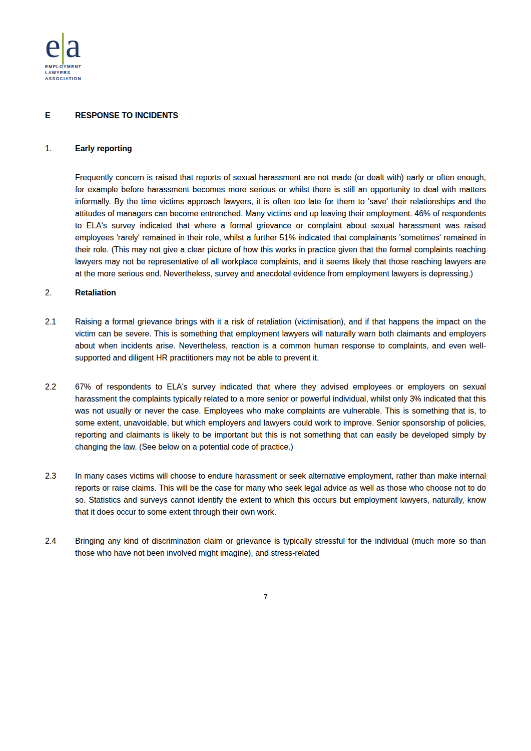e|a
EMPLOYMENT
LAWYERS
ASSOCIATION
E
RESPONSE TO INCIDENTS
1.
Early reporting
Frequently concern is raised that reports of sexual harassment are not made (or dealt with) early or often enough, for example before harassment becomes more serious or whilst there is still an opportunity to deal with matters informally. By the time victims approach lawyers, it is often too late for them to 'save' their relationships and the attitudes of managers can become entrenched. Many victims end up leaving their employment. 46% of respondents to ELA's survey indicated that where a formal grievance or complaint about sexual harassment was raised employees 'rarely' remained in their role, whilst a further 51% indicated that complainants 'sometimes' remained in their role. (This may not give a clear picture of how this works in practice given that the formal complaints reaching lawyers may not be representative of all workplace complaints, and it seems likely that those reaching lawyers are at the more serious end. Nevertheless, survey and anecdotal evidence from employment lawyers is depressing.)
2.
Retaliation
2.1
Raising a formal grievance brings with it a risk of retaliation (victimisation), and if that happens the impact on the victim can be severe. This is something that employment lawyers will naturally warn both claimants and employers about when incidents arise. Nevertheless, reaction is a common human response to complaints, and even well-supported and diligent HR practitioners may not be able to prevent it.
2.2
67% of respondents to ELA's survey indicated that where they advised employees or employers on sexual harassment the complaints typically related to a more senior or powerful individual, whilst only 3% indicated that this was not usually or never the case. Employees who make complaints are vulnerable. This is something that is, to some extent, unavoidable, but which employers and lawyers could work to improve. Senior sponsorship of policies, reporting and claimants is likely to be important but this is not something that can easily be developed simply by changing the law. (See below on a potential code of practice.)
2.3
In many cases victims will choose to endure harassment or seek alternative employment, rather than make internal reports or raise claims. This will be the case for many who seek legal advice as well as those who choose not to do so. Statistics and surveys cannot identify the extent to which this occurs but employment lawyers, naturally, know that it does occur to some extent through their own work.
2.4
Bringing any kind of discrimination claim or grievance is typically stressful for the individual (much more so than those who have not been involved might imagine), and stress-related
7